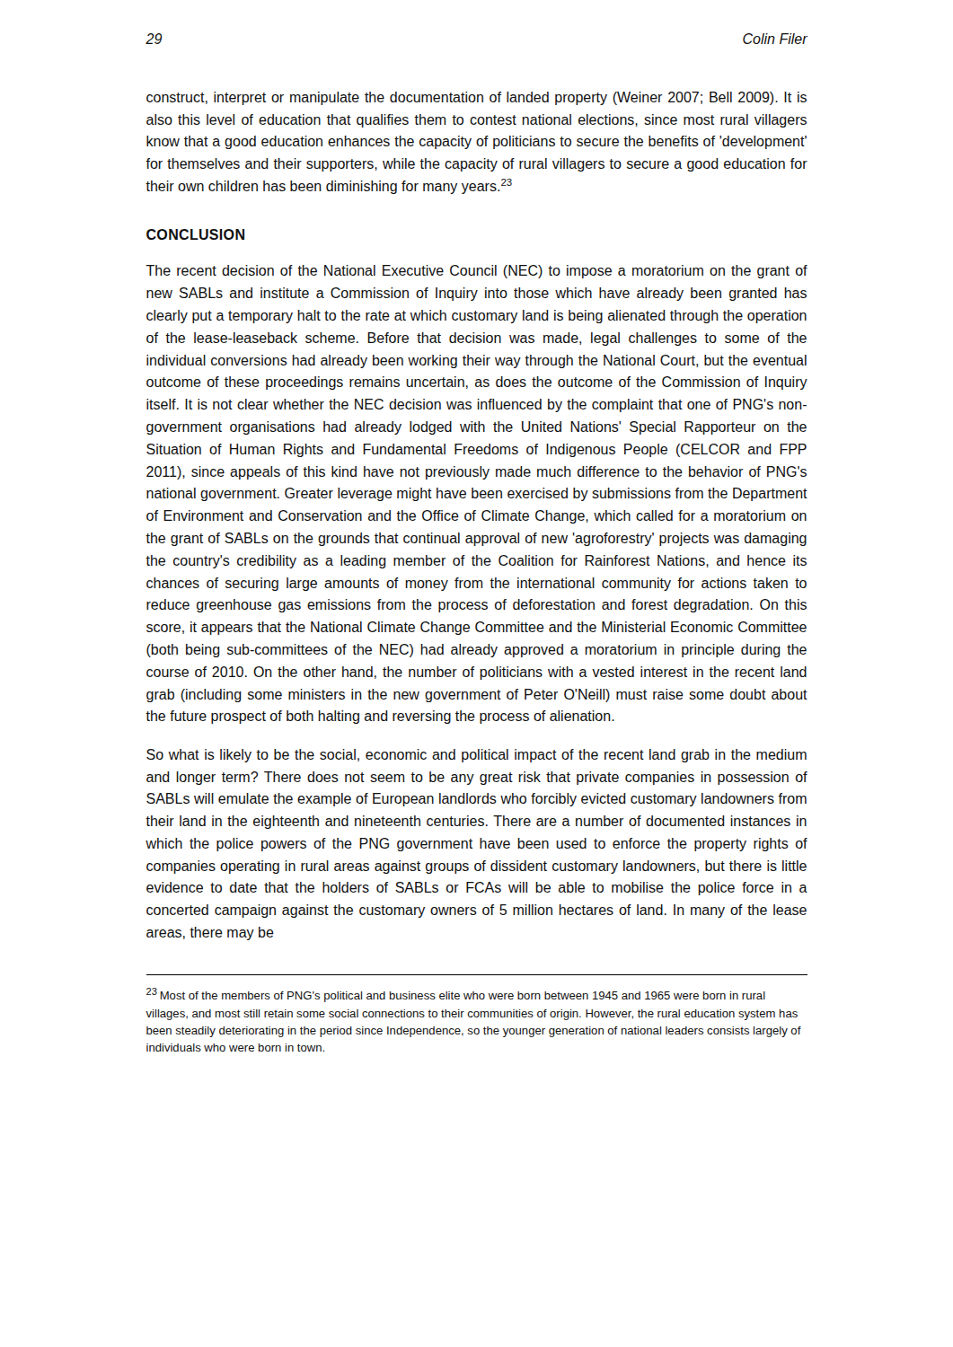29 Colin Filer
construct, interpret or manipulate the documentation of landed property (Weiner 2007; Bell 2009). It is also this level of education that qualifies them to contest national elections, since most rural villagers know that a good education enhances the capacity of politicians to secure the benefits of 'development' for themselves and their supporters, while the capacity of rural villagers to secure a good education for their own children has been diminishing for many years.23
Conclusion
The recent decision of the National Executive Council (NEC) to impose a moratorium on the grant of new SABLs and institute a Commission of Inquiry into those which have already been granted has clearly put a temporary halt to the rate at which customary land is being alienated through the operation of the lease-leaseback scheme. Before that decision was made, legal challenges to some of the individual conversions had already been working their way through the National Court, but the eventual outcome of these proceedings remains uncertain, as does the outcome of the Commission of Inquiry itself. It is not clear whether the NEC decision was influenced by the complaint that one of PNG's non-government organisations had already lodged with the United Nations' Special Rapporteur on the Situation of Human Rights and Fundamental Freedoms of Indigenous People (CELCOR and FPP 2011), since appeals of this kind have not previously made much difference to the behavior of PNG's national government. Greater leverage might have been exercised by submissions from the Department of Environment and Conservation and the Office of Climate Change, which called for a moratorium on the grant of SABLs on the grounds that continual approval of new 'agroforestry' projects was damaging the country's credibility as a leading member of the Coalition for Rainforest Nations, and hence its chances of securing large amounts of money from the international community for actions taken to reduce greenhouse gas emissions from the process of deforestation and forest degradation. On this score, it appears that the National Climate Change Committee and the Ministerial Economic Committee (both being sub-committees of the NEC) had already approved a moratorium in principle during the course of 2010. On the other hand, the number of politicians with a vested interest in the recent land grab (including some ministers in the new government of Peter O'Neill) must raise some doubt about the future prospect of both halting and reversing the process of alienation.
So what is likely to be the social, economic and political impact of the recent land grab in the medium and longer term? There does not seem to be any great risk that private companies in possession of SABLs will emulate the example of European landlords who forcibly evicted customary landowners from their land in the eighteenth and nineteenth centuries. There are a number of documented instances in which the police powers of the PNG government have been used to enforce the property rights of companies operating in rural areas against groups of dissident customary landowners, but there is little evidence to date that the holders of SABLs or FCAs will be able to mobilise the police force in a concerted campaign against the customary owners of 5 million hectares of land. In many of the lease areas, there may be
23 Most of the members of PNG's political and business elite who were born between 1945 and 1965 were born in rural villages, and most still retain some social connections to their communities of origin. However, the rural education system has been steadily deteriorating in the period since Independence, so the younger generation of national leaders consists largely of individuals who were born in town.